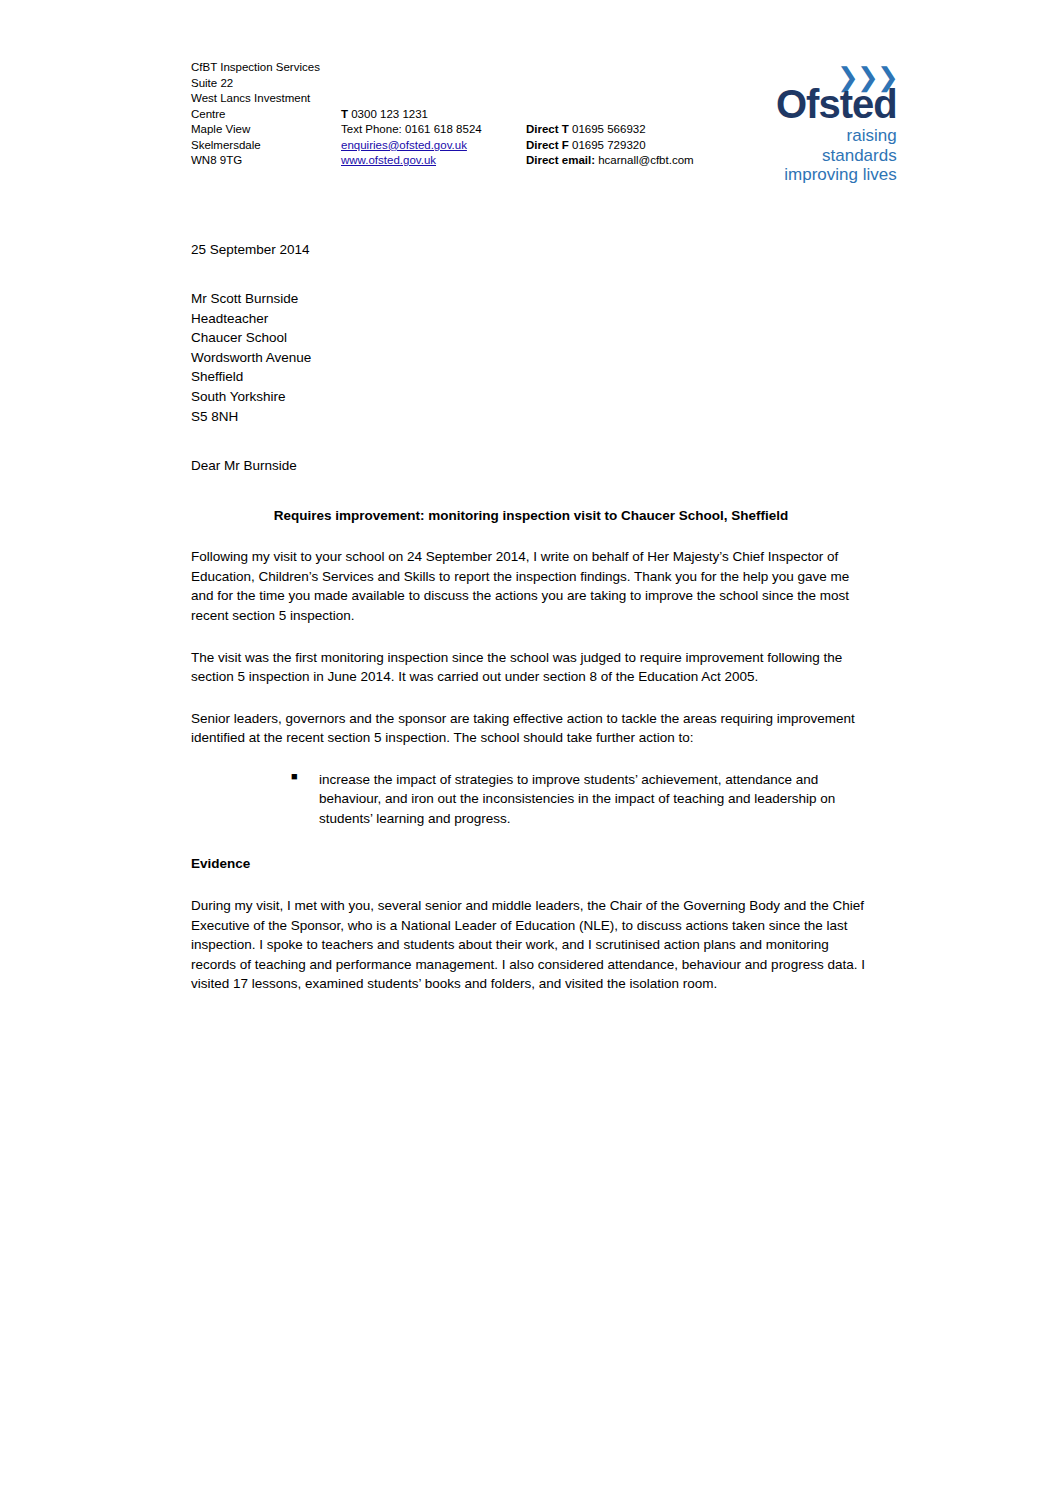CfBT Inspection Services
Suite 22
West Lancs Investment Centre
Maple View
Skelmersdale
WN8 9TG
T 0300 123 1231
Text Phone: 0161 618 8524
enquiries@ofsted.gov.uk
www.ofsted.gov.uk
Direct T 01695 566932
Direct F 01695 729320
Direct email: hcarnall@cfbt.com
❯❯❯
Ofsted
raising standards
improving lives
25 September 2014
Mr Scott Burnside
Headteacher
Chaucer School
Wordsworth Avenue
Sheffield
South Yorkshire
S5 8NH
Dear Mr Burnside
Requires improvement: monitoring inspection visit to Chaucer School, Sheffield
Following my visit to your school on 24 September 2014, I write on behalf of Her Majesty’s Chief Inspector of Education, Children’s Services and Skills to report the inspection findings. Thank you for the help you gave me and for the time you made available to discuss the actions you are taking to improve the school since the most recent section 5 inspection.
The visit was the first monitoring inspection since the school was judged to require improvement following the section 5 inspection in June 2014. It was carried out under section 8 of the Education Act 2005.
Senior leaders, governors and the sponsor are taking effective action to tackle the areas requiring improvement identified at the recent section 5 inspection. The school should take further action to:
increase the impact of strategies to improve students’ achievement, attendance and behaviour, and iron out the inconsistencies in the impact of teaching and leadership on students’ learning and progress.
Evidence
During my visit, I met with you, several senior and middle leaders, the Chair of the Governing Body and the Chief Executive of the Sponsor, who is a National Leader of Education (NLE), to discuss actions taken since the last inspection. I spoke to teachers and students about their work, and I scrutinised action plans and monitoring records of teaching and performance management. I also considered attendance, behaviour and progress data. I visited 17 lessons, examined students’ books and folders, and visited the isolation room.